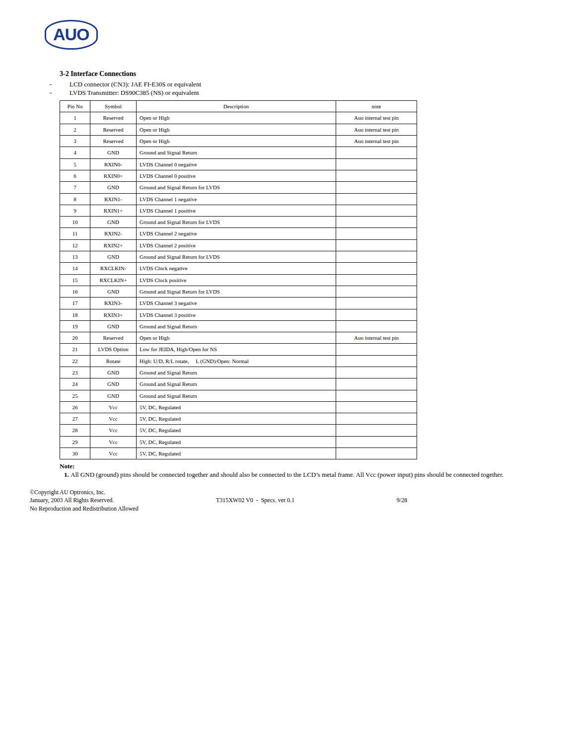AUO
3-2 Interface Connections
LCD connector (CN3): JAE FI-E30S or equivalent
LVDS Transmitter: DS90C385 (NS) or equivalent
| Pin No | Symbol | Description | note |
| --- | --- | --- | --- |
| 1 | Reserved | Open or High | Auo internal test pin |
| 2 | Reserved | Open or High | Auo internal test pin |
| 3 | Reserved | Open or High | Auo internal test pin |
| 4 | GND | Ground and Signal Return | |
| 5 | RXIN0- | LVDS Channel 0 negative | |
| 6 | RXIN0+ | LVDS Channel 0 positive | |
| 7 | GND | Ground and Signal Return for LVDS | |
| 8 | RXIN1- | LVDS Channel 1 negative | |
| 9 | RXIN1+ | LVDS Channel 1 positive | |
| 10 | GND | Ground and Signal Return for LVDS | |
| 11 | RXIN2- | LVDS Channel 2 negative | |
| 12 | RXIN2+ | LVDS Channel 2 positive | |
| 13 | GND | Ground and Signal Return for LVDS | |
| 14 | RXCLKIN- | LVDS Clock negative | |
| 15 | RXCLKIN+ | LVDS Clock positive | |
| 16 | GND | Ground and Signal Return for LVDS | |
| 17 | RXIN3- | LVDS Channel 3 negative | |
| 18 | RXIN3+ | LVDS Channel 3 positive | |
| 19 | GND | Ground and Signal Return | |
| 20 | Reserved | Open or High | Auo internal test pin |
| 21 | LVDS Option | Low for JEIDA, High/Open for NS | |
| 22 | Rotate | High: U/D, R/L rotate, L (GND)/Open: Normal | |
| 23 | GND | Ground and Signal Return | |
| 24 | GND | Ground and Signal Return | |
| 25 | GND | Ground and Signal Return | |
| 26 | Vcc | 5V, DC, Regulated | |
| 27 | Vcc | 5V, DC, Regulated | |
| 28 | Vcc | 5V, DC, Regulated | |
| 29 | Vcc | 5V, DC, Regulated | |
| 30 | Vcc | 5V, DC, Regulated | |
Note:
All GND (ground) pins should be connected together and should also be connected to the LCD’s metal frame. All Vcc (power input) pins should be connected together.
©Copyright AU Optronics, Inc.
January, 2003 All Rights Reserved. T315XW02 V0 - Specs. ver 0.1 9/28
No Reproduction and Redistribution Allowed